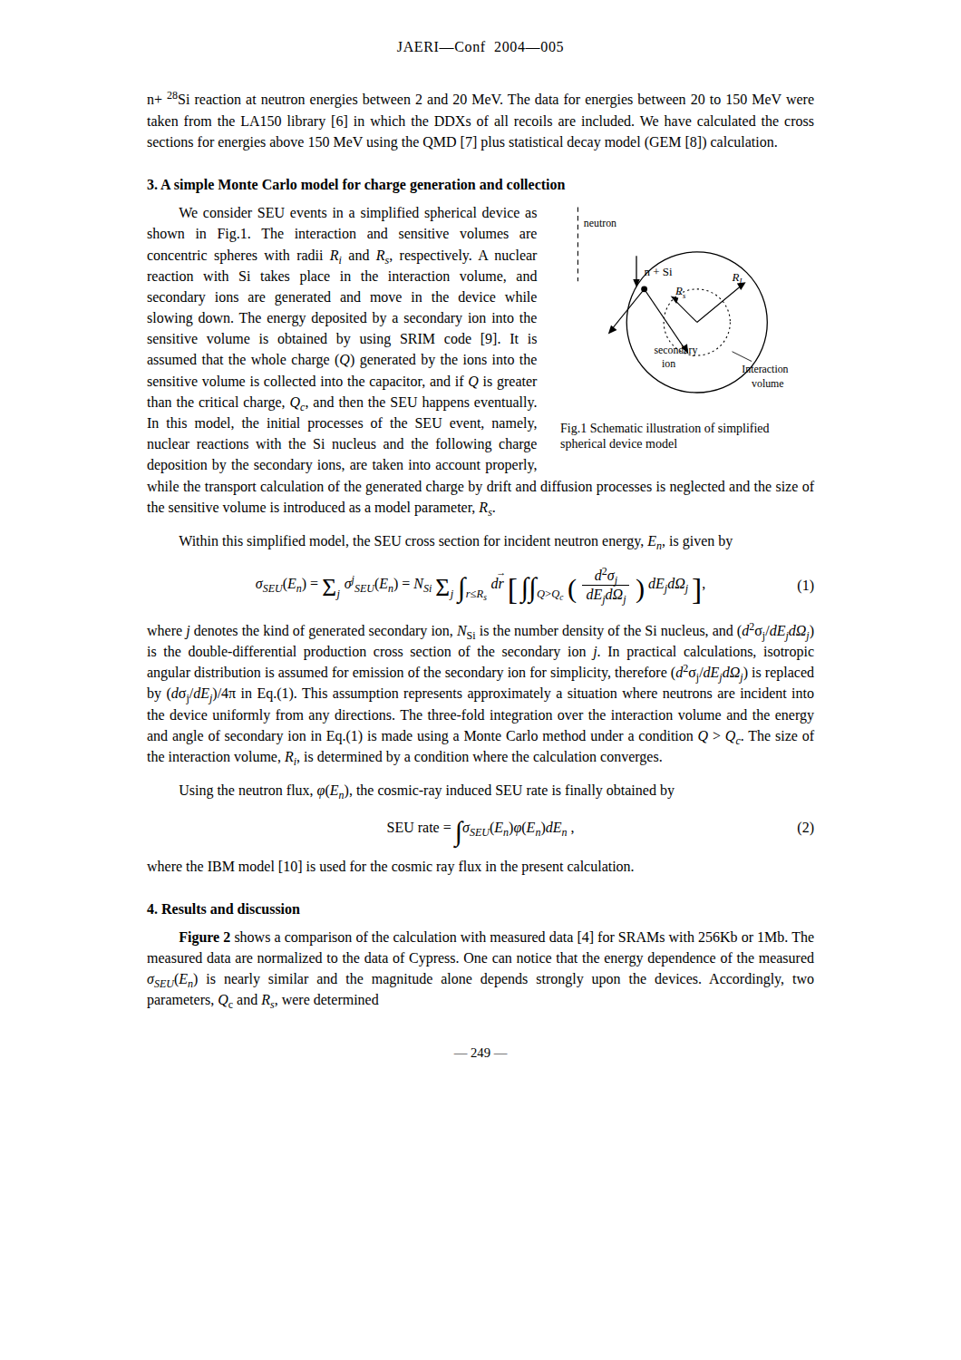JAERI—Conf 2004—005
n+ 28Si reaction at neutron energies between 2 and 20 MeV. The data for energies between 20 to 150 MeV were taken from the LA150 library [6] in which the DDXs of all recoils are included. We have calculated the cross sections for energies above 150 MeV using the QMD [7] plus statistical decay model (GEM [8]) calculation.
3. A simple Monte Carlo model for charge generation and collection
neutron n + Si Rs RI secondary ion Interaction volume
Fig.1 Schematic illustration of simplified spherical device model
We consider SEU events in a simplified spherical device as shown in Fig.1. The interaction and sensitive volumes are concentric spheres with radii Ri and Rs, respectively. A nuclear reaction with Si takes place in the interaction volume, and secondary ions are generated and move in the device while slowing down. The energy deposited by a secondary ion into the sensitive volume is obtained by using SRIM code [9]. It is assumed that the whole charge (Q) generated by the ions into the sensitive volume is collected into the capacitor, and if Q is greater than the critical charge, Qc, and then the SEU happens eventually. In this model, the initial processes of the SEU event, namely, nuclear reactions with the Si nucleus and the following charge deposition by the secondary ions, are taken into account properly, while the transport calculation of the generated charge by drift and diffusion processes is neglected and the size of the sensitive volume is introduced as a model parameter, Rs.
Within this simplified model, the SEU cross section for incident neutron energy, En, is given by
σSEU(En) = Σj σjSEU(En) = NSi Σj ∫r≤Rs dr [ ∫∫Q>Qc ( d2σj dEjdΩj ) dEjdΩj ], (1)
where j denotes the kind of generated secondary ion, NSi is the number density of the Si nucleus, and (d2σj/dEjdΩj) is the double-differential production cross section of the secondary ion j. In practical calculations, isotropic angular distribution is assumed for emission of the secondary ion for simplicity, therefore (d2σj/dEjdΩj) is replaced by (dσj/dEj)/4π in Eq.(1). This assumption represents approximately a situation where neutrons are incident into the device uniformly from any directions. The three-fold integration over the interaction volume and the energy and angle of secondary ion in Eq.(1) is made using a Monte Carlo method under a condition Q > Qc. The size of the interaction volume, Ri, is determined by a condition where the calculation converges.
Using the neutron flux, φ(En), the cosmic-ray induced SEU rate is finally obtained by
SEU rate = ∫σSEU(En)φ(En)dEn , (2)
where the IBM model [10] is used for the cosmic ray flux in the present calculation.
4. Results and discussion
Figure 2 shows a comparison of the calculation with measured data [4] for SRAMs with 256Kb or 1Mb. The measured data are normalized to the data of Cypress. One can notice that the energy dependence of the measured σSEU(En) is nearly similar and the magnitude alone depends strongly upon the devices. Accordingly, two parameters, Qc and Rs, were determined
— 249 —